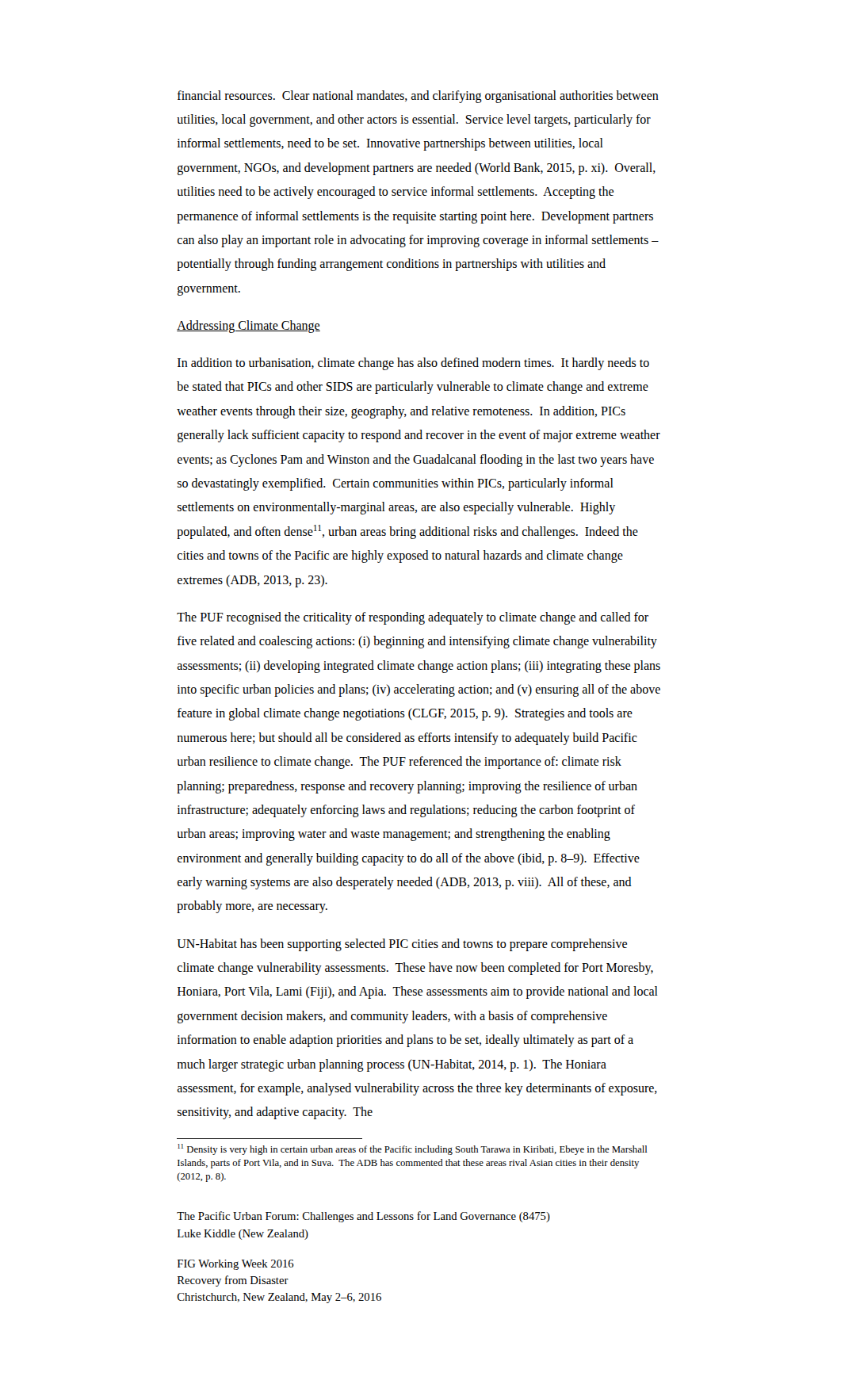financial resources. Clear national mandates, and clarifying organisational authorities between utilities, local government, and other actors is essential. Service level targets, particularly for informal settlements, need to be set. Innovative partnerships between utilities, local government, NGOs, and development partners are needed (World Bank, 2015, p. xi). Overall, utilities need to be actively encouraged to service informal settlements. Accepting the permanence of informal settlements is the requisite starting point here. Development partners can also play an important role in advocating for improving coverage in informal settlements – potentially through funding arrangement conditions in partnerships with utilities and government.
Addressing Climate Change
In addition to urbanisation, climate change has also defined modern times. It hardly needs to be stated that PICs and other SIDS are particularly vulnerable to climate change and extreme weather events through their size, geography, and relative remoteness. In addition, PICs generally lack sufficient capacity to respond and recover in the event of major extreme weather events; as Cyclones Pam and Winston and the Guadalcanal flooding in the last two years have so devastatingly exemplified. Certain communities within PICs, particularly informal settlements on environmentally-marginal areas, are also especially vulnerable. Highly populated, and often dense11, urban areas bring additional risks and challenges. Indeed the cities and towns of the Pacific are highly exposed to natural hazards and climate change extremes (ADB, 2013, p. 23).
The PUF recognised the criticality of responding adequately to climate change and called for five related and coalescing actions: (i) beginning and intensifying climate change vulnerability assessments; (ii) developing integrated climate change action plans; (iii) integrating these plans into specific urban policies and plans; (iv) accelerating action; and (v) ensuring all of the above feature in global climate change negotiations (CLGF, 2015, p. 9). Strategies and tools are numerous here; but should all be considered as efforts intensify to adequately build Pacific urban resilience to climate change. The PUF referenced the importance of: climate risk planning; preparedness, response and recovery planning; improving the resilience of urban infrastructure; adequately enforcing laws and regulations; reducing the carbon footprint of urban areas; improving water and waste management; and strengthening the enabling environment and generally building capacity to do all of the above (ibid, p. 8–9). Effective early warning systems are also desperately needed (ADB, 2013, p. viii). All of these, and probably more, are necessary.
UN-Habitat has been supporting selected PIC cities and towns to prepare comprehensive climate change vulnerability assessments. These have now been completed for Port Moresby, Honiara, Port Vila, Lami (Fiji), and Apia. These assessments aim to provide national and local government decision makers, and community leaders, with a basis of comprehensive information to enable adaption priorities and plans to be set, ideally ultimately as part of a much larger strategic urban planning process (UN-Habitat, 2014, p. 1). The Honiara assessment, for example, analysed vulnerability across the three key determinants of exposure, sensitivity, and adaptive capacity. The
11 Density is very high in certain urban areas of the Pacific including South Tarawa in Kiribati, Ebeye in the Marshall Islands, parts of Port Vila, and in Suva. The ADB has commented that these areas rival Asian cities in their density (2012, p. 8).
The Pacific Urban Forum: Challenges and Lessons for Land Governance (8475)
Luke Kiddle (New Zealand)
FIG Working Week 2016
Recovery from Disaster
Christchurch, New Zealand, May 2–6, 2016